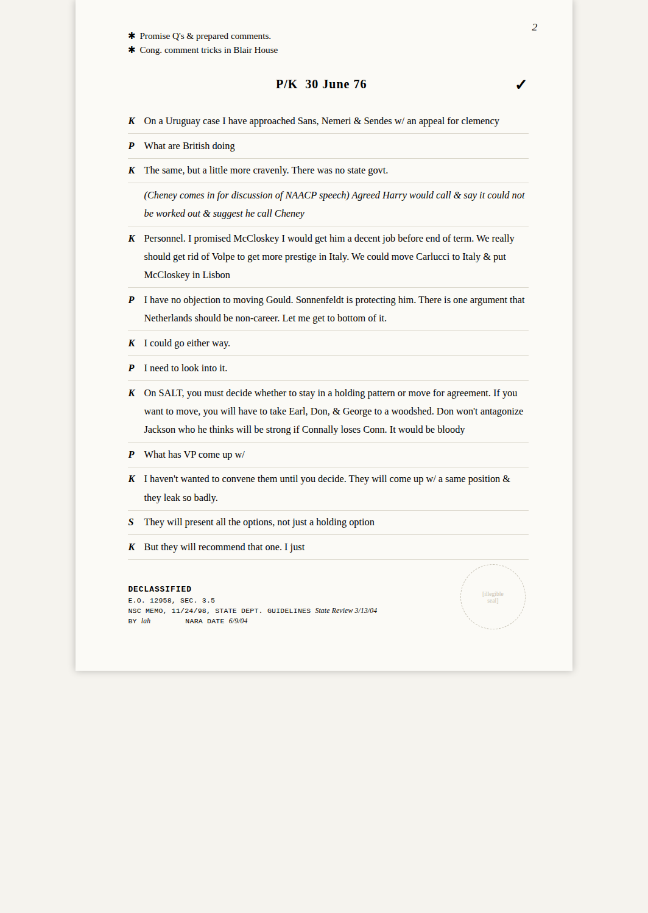2
✱ Promise Q's & prepared comments.
✱ Cong. comment tricks in Blair House
✓P/K 30 June 76
K
On a Uruguay case I have approached Sans, Nemeri & Sendes w/ an appeal for clemency
P
What are British doing
K
The same, but a little more cravenly. There was no state govt.
(Cheney comes in for discussion of NAACP speech) Agreed Harry would call & say it could not be worked out & suggest he call Cheney
K
Personnel. I promised McCloskey I would get him a decent job before end of term. We really should get rid of Volpe to get more prestige in Italy. We could move Carlucci to Italy & put McCloskey in Lisbon
P
I have no objection to moving Gould. Sonnenfeldt is protecting him. There is one argument that Netherlands should be non-career. Let me get to bottom of it.
K
I could go either way.
P
I need to look into it.
K
On SALT, you must decide whether to stay in a holding pattern or move for agreement. If you want to move, you will have to take Earl, Don, & George to a woodshed. Don won't antagonize Jackson who he thinks will be strong if Connally loses Conn. It would be bloody
P
What has VP come up w/
K
I haven't wanted to convene them until you decide. They will come up w/ a same position & they leak so badly.
S
They will present all the options, not just a holding option
K
But they will recommend that one. I just
DECLASSIFIED
E.O. 12958, SEC. 3.5
NSC MEMO, 11/24/98, STATE DEPT. GUIDELINES State Review 3/13/04
BY lah NARA DATE 6/9/04
[illegible
seal]